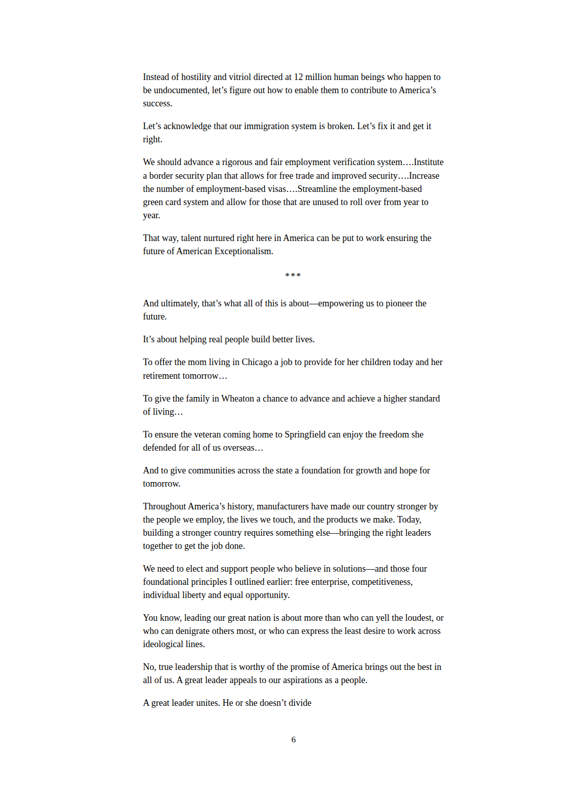Instead of hostility and vitriol directed at 12 million human beings who happen to be undocumented, let’s figure out how to enable them to contribute to America’s success.
Let’s acknowledge that our immigration system is broken. Let’s fix it and get it right.
We should advance a rigorous and fair employment verification system….Institute a border security plan that allows for free trade and improved security….Increase the number of employment-based visas….Streamline the employment-based green card system and allow for those that are unused to roll over from year to year.
That way, talent nurtured right here in America can be put to work ensuring the future of American Exceptionalism.
***
And ultimately, that’s what all of this is about—empowering us to pioneer the future.
It’s about helping real people build better lives.
To offer the mom living in Chicago a job to provide for her children today and her retirement tomorrow…
To give the family in Wheaton a chance to advance and achieve a higher standard of living…
To ensure the veteran coming home to Springfield can enjoy the freedom she defended for all of us overseas…
And to give communities across the state a foundation for growth and hope for tomorrow.
Throughout America’s history, manufacturers have made our country stronger by the people we employ, the lives we touch, and the products we make. Today, building a stronger country requires something else—bringing the right leaders together to get the job done.
We need to elect and support people who believe in solutions—and those four foundational principles I outlined earlier: free enterprise, competitiveness, individual liberty and equal opportunity.
You know, leading our great nation is about more than who can yell the loudest, or who can denigrate others most, or who can express the least desire to work across ideological lines.
No, true leadership that is worthy of the promise of America brings out the best in all of us. A great leader appeals to our aspirations as a people.
A great leader unites. He or she doesn’t divide
6